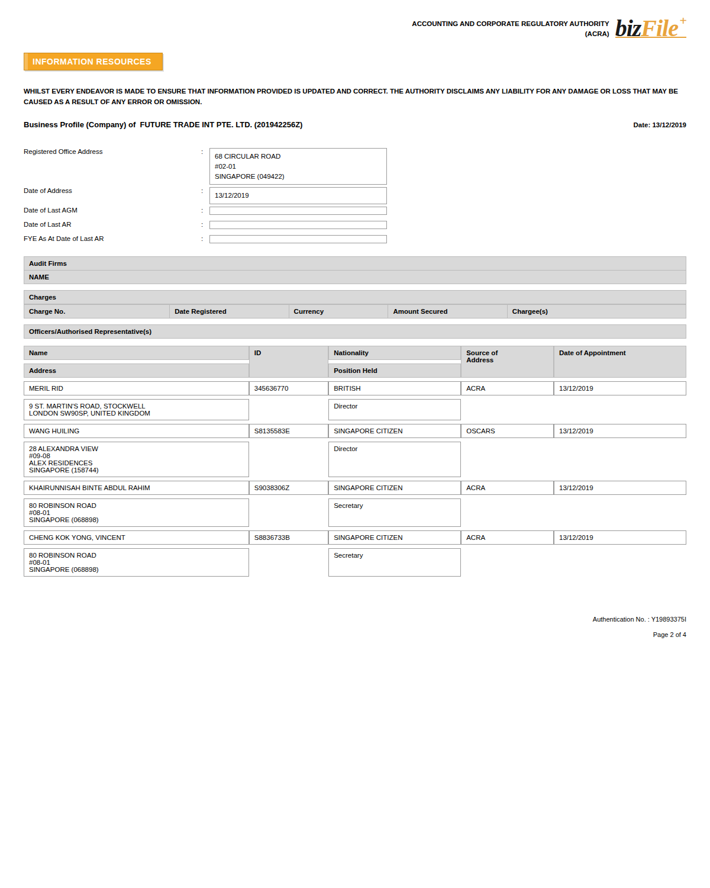ACCOUNTING AND CORPORATE REGULATORY AUTHORITY
(ACRA)
biz File+
INFORMATION RESOURCES
WHILST EVERY ENDEAVOR IS MADE TO ENSURE THAT INFORMATION PROVIDED IS UPDATED AND CORRECT. THE AUTHORITY DISCLAIMS ANY LIABILITY FOR ANY DAMAGE OR LOSS THAT MAY BE CAUSED AS A RESULT OF ANY ERROR OR OMISSION.
Business Profile (Company) of FUTURE TRADE INT PTE. LTD. (201942256Z)
Date: 13/12/2019
| Registered Office Address | : | 68 CIRCULAR ROAD #02-01 SINGAPORE (049422) |
| Date of Address | : | 13/12/2019 |
| Date of Last AGM | : | |
| Date of Last AR | : | |
| FYE As At Date of Last AR | : | |
Audit Firms
NAME
Charges
| Charge No. | Date Registered | Currency | Amount Secured | Chargee(s) |
| --- | --- | --- | --- | --- |
Officers/Authorised Representative(s)
| Name | ID | Nationality | Source of Address | Date of Appointment |
| --- | --- | --- | --- | --- |
| Address | Position Held |
| MERIL RID | 345636770 | BRITISH | ACRA | 13/12/2019 |
| 9 ST. MARTIN'S ROAD, STOCKWELL LONDON SW90SP, UNITED KINGDOM | | Director | | |
| WANG HUILING | S8135583E | SINGAPORE CITIZEN | OSCARS | 13/12/2019 |
| 28 ALEXANDRA VIEW #09-08 ALEX RESIDENCES SINGAPORE (158744) | | Director | | |
| KHAIRUNNISAH BINTE ABDUL RAHIM | S9038306Z | SINGAPORE CITIZEN | ACRA | 13/12/2019 |
| 80 ROBINSON ROAD #08-01 SINGAPORE (068898) | | Secretary | | |
| CHENG KOK YONG, VINCENT | S8836733B | SINGAPORE CITIZEN | ACRA | 13/12/2019 |
| 80 ROBINSON ROAD #08-01 SINGAPORE (068898) | | Secretary | | |
Authentication No. : Y19893375I
Page 2 of 4